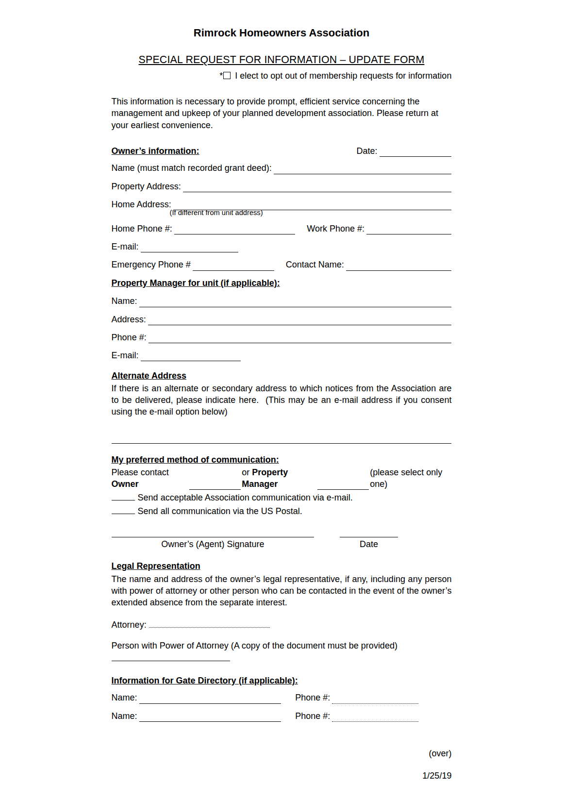Rimrock Homeowners Association
SPECIAL REQUEST FOR INFORMATION – UPDATE FORM
* I elect to opt out of membership requests for information
This information is necessary to provide prompt, efficient service concerning the management and upkeep of your planned development association. Please return at your earliest convenience.
Owner’s information: Date:
Name (must match recorded grant deed):
Property Address:
Home Address:
(If different from unit address)
Home Phone #: Work Phone #:
E-mail:
Emergency Phone # Contact Name:
Property Manager for unit (if applicable):
Name:
Address:
Phone #:
E-mail:
Alternate Address
If there is an alternate or secondary address to which notices from the Association are to be delivered, please indicate here. (This may be an e-mail address if you consent using the e-mail option below)
My preferred method of communication:
Please contact Owner or Property Manager (please select only one)
Send acceptable Association communication via e-mail.
Send all communication via the US Postal.
Owner’s (Agent) Signature
Date
Legal Representation
The name and address of the owner’s legal representative, if any, including any person with power of attorney or other person who can be contacted in the event of the owner’s extended absence from the separate interest.
Attorney:
Person with Power of Attorney (A copy of the document must be provided)
Information for Gate Directory (if applicable):
Name: Phone #:
Name: Phone #:
(over)
1/25/19